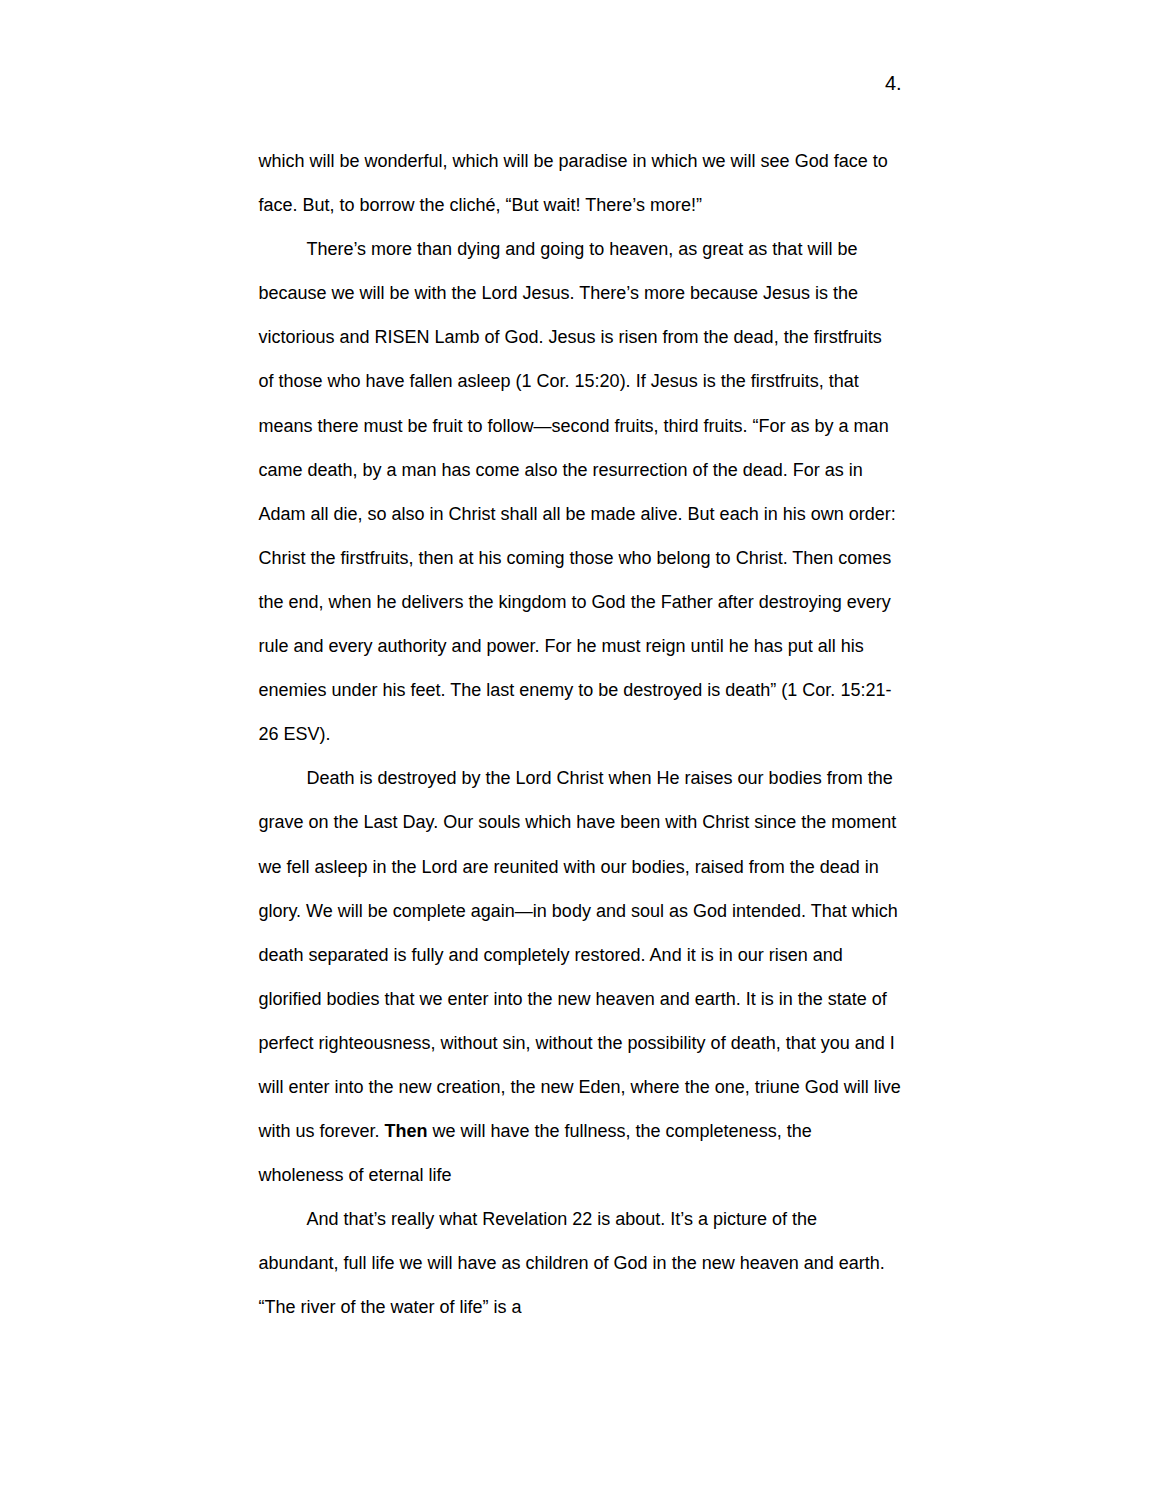4.
which will be wonderful, which will be paradise in which we will see God face to face. But, to borrow the cliché, “But wait! There’s more!”
There’s more than dying and going to heaven, as great as that will be because we will be with the Lord Jesus. There’s more because Jesus is the victorious and RISEN Lamb of God. Jesus is risen from the dead, the firstfruits of those who have fallen asleep (1 Cor. 15:20). If Jesus is the firstfruits, that means there must be fruit to follow—second fruits, third fruits. “For as by a man came death, by a man has come also the resurrection of the dead. For as in Adam all die, so also in Christ shall all be made alive. But each in his own order: Christ the firstfruits, then at his coming those who belong to Christ. Then comes the end, when he delivers the kingdom to God the Father after destroying every rule and every authority and power. For he must reign until he has put all his enemies under his feet. The last enemy to be destroyed is death” (1 Cor. 15:21-26 ESV).
Death is destroyed by the Lord Christ when He raises our bodies from the grave on the Last Day. Our souls which have been with Christ since the moment we fell asleep in the Lord are reunited with our bodies, raised from the dead in glory. We will be complete again—in body and soul as God intended. That which death separated is fully and completely restored. And it is in our risen and glorified bodies that we enter into the new heaven and earth. It is in the state of perfect righteousness, without sin, without the possibility of death, that you and I will enter into the new creation, the new Eden, where the one, triune God will live with us forever. Then we will have the fullness, the completeness, the wholeness of eternal life
And that’s really what Revelation 22 is about. It’s a picture of the abundant, full life we will have as children of God in the new heaven and earth. “The river of the water of life” is a